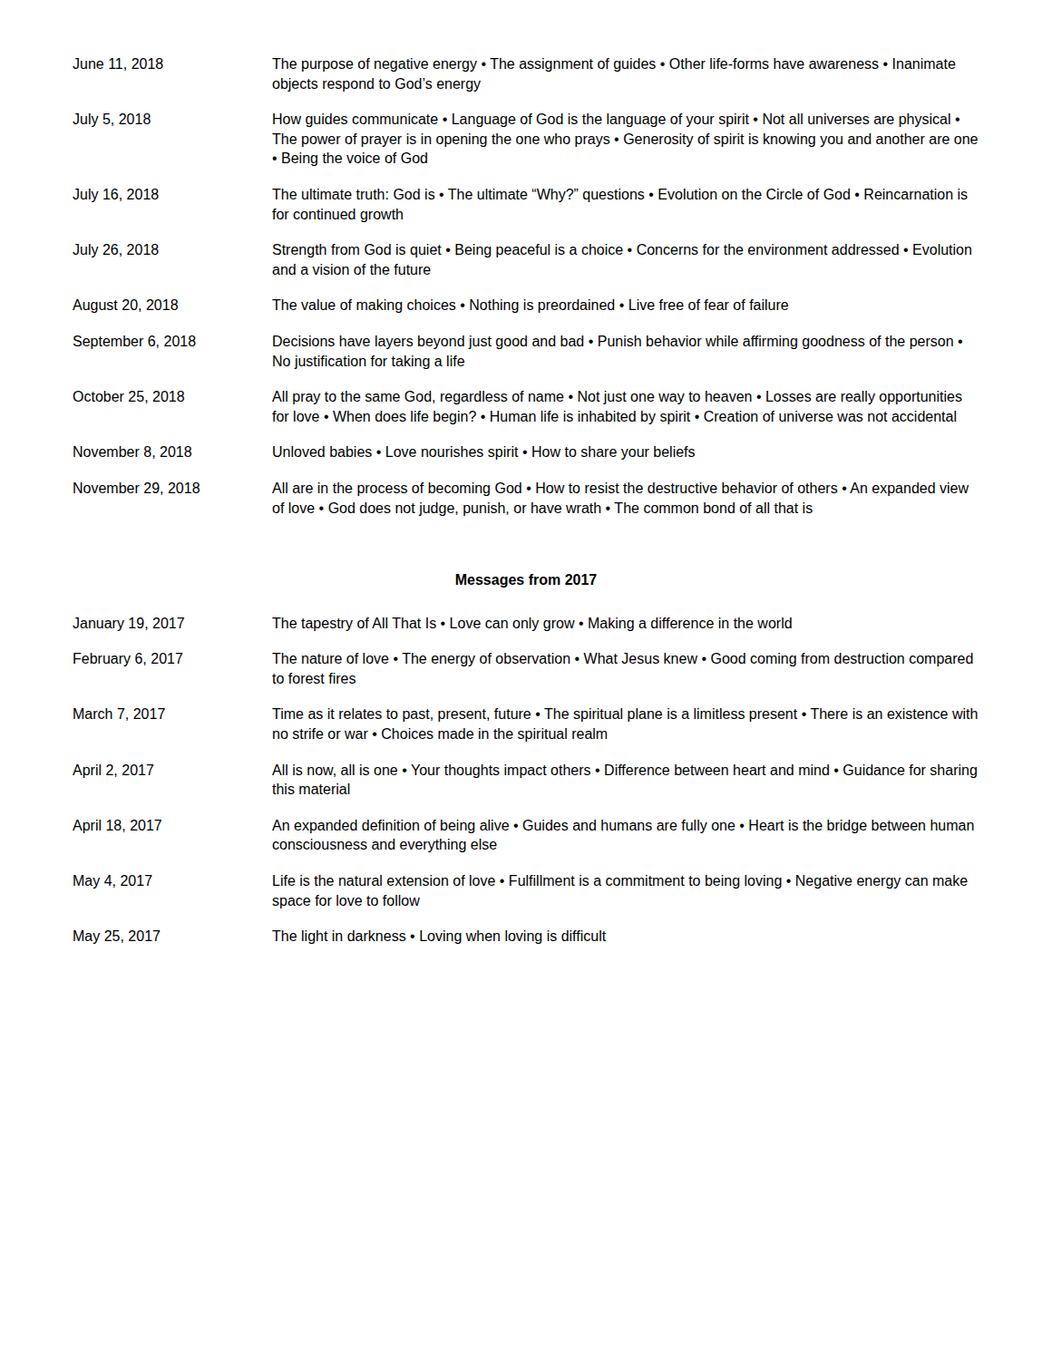| June 11, 2018 | The purpose of negative energy • The assignment of guides • Other life-forms have awareness • Inanimate objects respond to God’s energy |
| July 5, 2018 | How guides communicate • Language of God is the language of your spirit • Not all universes are physical • The power of prayer is in opening the one who prays • Generosity of spirit is knowing you and another are one • Being the voice of God |
| July 16, 2018 | The ultimate truth: God is • The ultimate “Why?” questions • Evolution on the Circle of God • Reincarnation is for continued growth |
| July 26, 2018 | Strength from God is quiet • Being peaceful is a choice • Concerns for the environment addressed • Evolution and a vision of the future |
| August 20, 2018 | The value of making choices • Nothing is preordained • Live free of fear of failure |
| September 6, 2018 | Decisions have layers beyond just good and bad • Punish behavior while affirming goodness of the person • No justification for taking a life |
| October 25, 2018 | All pray to the same God, regardless of name • Not just one way to heaven • Losses are really opportunities for love • When does life begin? • Human life is inhabited by spirit • Creation of universe was not accidental |
| November 8, 2018 | Unloved babies • Love nourishes spirit • How to share your beliefs |
| November 29, 2018 | All are in the process of becoming God • How to resist the destructive behavior of others • An expanded view of love • God does not judge, punish, or have wrath • The common bond of all that is |
Messages from 2017
| January 19, 2017 | The tapestry of All That Is • Love can only grow • Making a difference in the world |
| February 6, 2017 | The nature of love • The energy of observation • What Jesus knew • Good coming from destruction compared to forest fires |
| March 7, 2017 | Time as it relates to past, present, future • The spiritual plane is a limitless present • There is an existence with no strife or war • Choices made in the spiritual realm |
| April 2, 2017 | All is now, all is one • Your thoughts impact others • Difference between heart and mind • Guidance for sharing this material |
| April 18, 2017 | An expanded definition of being alive • Guides and humans are fully one • Heart is the bridge between human consciousness and everything else |
| May 4, 2017 | Life is the natural extension of love • Fulfillment is a commitment to being loving • Negative energy can make space for love to follow |
| May 25, 2017 | The light in darkness • Loving when loving is difficult |